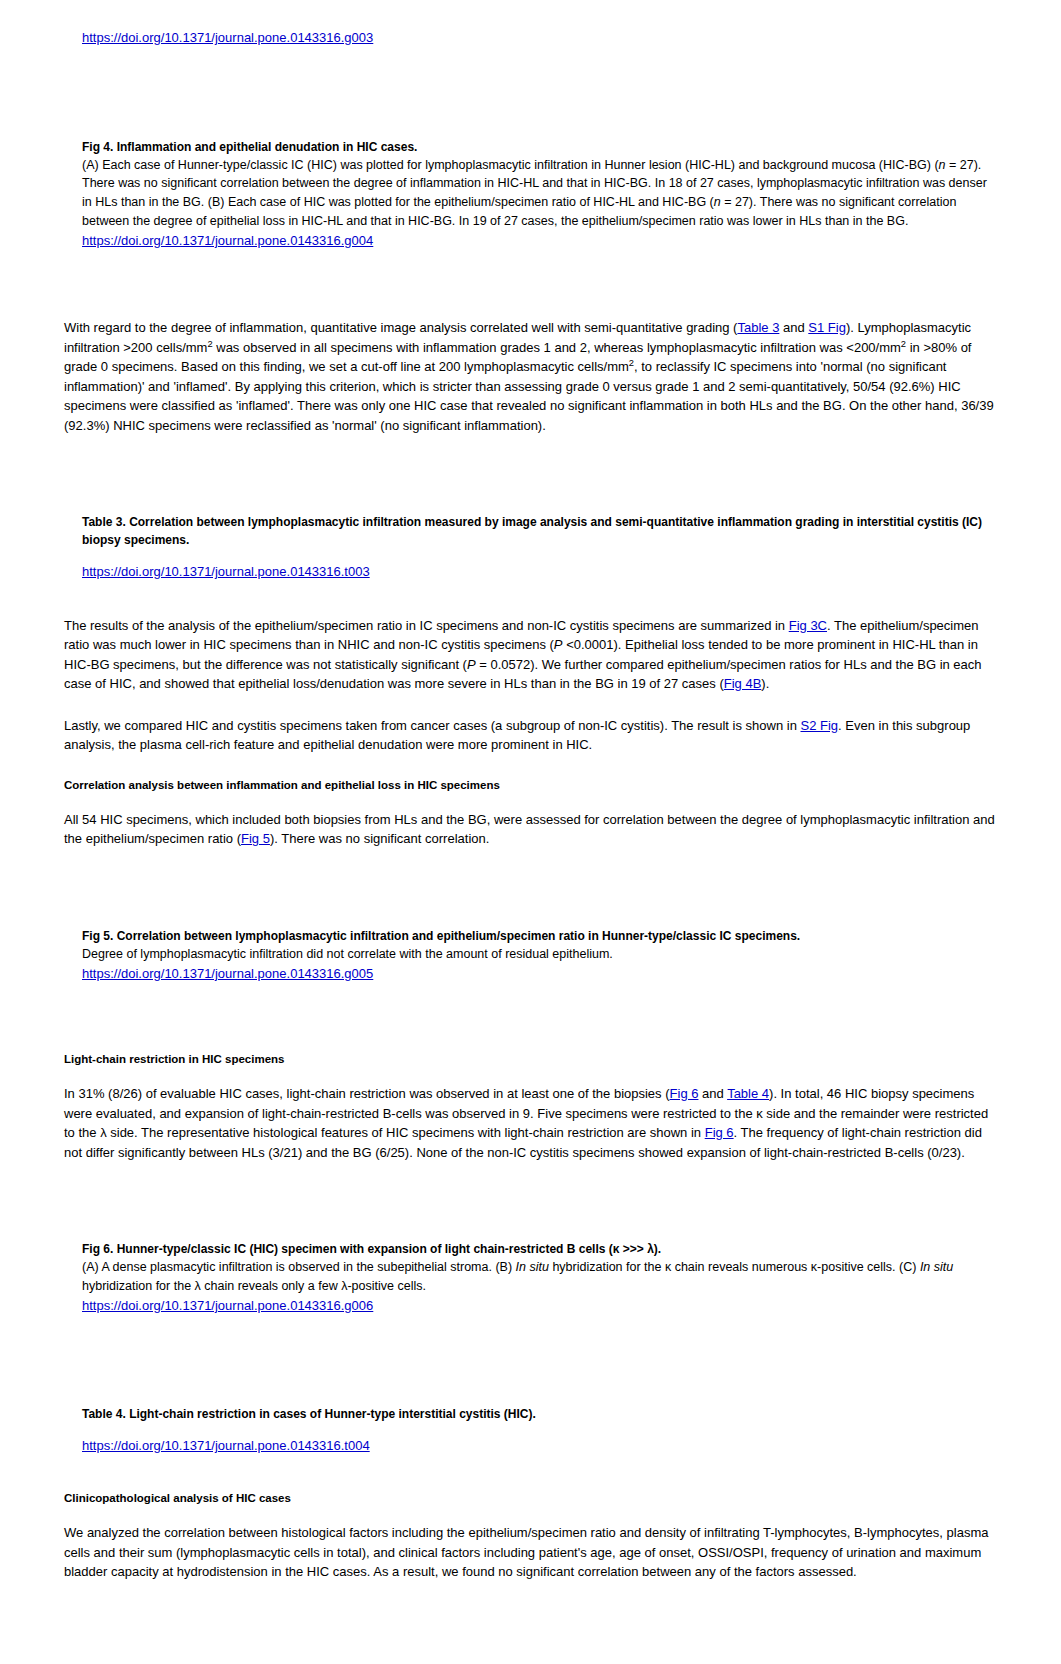https://doi.org/10.1371/journal.pone.0143316.g003
Fig 4. Inflammation and epithelial denudation in HIC cases.
(A) Each case of Hunner-type/classic IC (HIC) was plotted for lymphoplasmacytic infiltration in Hunner lesion (HIC-HL) and background mucosa (HIC-BG) (n = 27). There was no significant correlation between the degree of inflammation in HIC-HL and that in HIC-BG. In 18 of 27 cases, lymphoplasmacytic infiltration was denser in HLs than in the BG. (B) Each case of HIC was plotted for the epithelium/specimen ratio of HIC-HL and HIC-BG (n = 27). There was no significant correlation between the degree of epithelial loss in HIC-HL and that in HIC-BG. In 19 of 27 cases, the epithelium/specimen ratio was lower in HLs than in the BG.
https://doi.org/10.1371/journal.pone.0143316.g004
With regard to the degree of inflammation, quantitative image analysis correlated well with semi-quantitative grading (Table 3 and S1 Fig). Lymphoplasmacytic infiltration >200 cells/mm2 was observed in all specimens with inflammation grades 1 and 2, whereas lymphoplasmacytic infiltration was <200/mm2 in >80% of grade 0 specimens. Based on this finding, we set a cut-off line at 200 lymphoplasmacytic cells/mm2, to reclassify IC specimens into 'normal (no significant inflammation)' and 'inflamed'. By applying this criterion, which is stricter than assessing grade 0 versus grade 1 and 2 semi-quantitatively, 50/54 (92.6%) HIC specimens were classified as 'inflamed'. There was only one HIC case that revealed no significant inflammation in both HLs and the BG. On the other hand, 36/39 (92.3%) NHIC specimens were reclassified as 'normal' (no significant inflammation).
Table 3. Correlation between lymphoplasmacytic infiltration measured by image analysis and semi-quantitative inflammation grading in interstitial cystitis (IC) biopsy specimens.
https://doi.org/10.1371/journal.pone.0143316.t003
The results of the analysis of the epithelium/specimen ratio in IC specimens and non-IC cystitis specimens are summarized in Fig 3C. The epithelium/specimen ratio was much lower in HIC specimens than in NHIC and non-IC cystitis specimens (P <0.0001). Epithelial loss tended to be more prominent in HIC-HL than in HIC-BG specimens, but the difference was not statistically significant (P = 0.0572). We further compared epithelium/specimen ratios for HLs and the BG in each case of HIC, and showed that epithelial loss/denudation was more severe in HLs than in the BG in 19 of 27 cases (Fig 4B).
Lastly, we compared HIC and cystitis specimens taken from cancer cases (a subgroup of non-IC cystitis). The result is shown in S2 Fig. Even in this subgroup analysis, the plasma cell-rich feature and epithelial denudation were more prominent in HIC.
Correlation analysis between inflammation and epithelial loss in HIC specimens
All 54 HIC specimens, which included both biopsies from HLs and the BG, were assessed for correlation between the degree of lymphoplasmacytic infiltration and the epithelium/specimen ratio (Fig 5). There was no significant correlation.
Fig 5. Correlation between lymphoplasmacytic infiltration and epithelium/specimen ratio in Hunner-type/classic IC specimens.
Degree of lymphoplasmacytic infiltration did not correlate with the amount of residual epithelium.
https://doi.org/10.1371/journal.pone.0143316.g005
Light-chain restriction in HIC specimens
In 31% (8/26) of evaluable HIC cases, light-chain restriction was observed in at least one of the biopsies (Fig 6 and Table 4). In total, 46 HIC biopsy specimens were evaluated, and expansion of light-chain-restricted B-cells was observed in 9. Five specimens were restricted to the κ side and the remainder were restricted to the λ side. The representative histological features of HIC specimens with light-chain restriction are shown in Fig 6. The frequency of light-chain restriction did not differ significantly between HLs (3/21) and the BG (6/25). None of the non-IC cystitis specimens showed expansion of light-chain-restricted B-cells (0/23).
Fig 6. Hunner-type/classic IC (HIC) specimen with expansion of light chain-restricted B cells (κ >>> λ).
(A) A dense plasmacytic infiltration is observed in the subepithelial stroma. (B) In situ hybridization for the κ chain reveals numerous κ-positive cells. (C) In situ hybridization for the λ chain reveals only a few λ-positive cells.
https://doi.org/10.1371/journal.pone.0143316.g006
Table 4. Light-chain restriction in cases of Hunner-type interstitial cystitis (HIC).
https://doi.org/10.1371/journal.pone.0143316.t004
Clinicopathological analysis of HIC cases
We analyzed the correlation between histological factors including the epithelium/specimen ratio and density of infiltrating T-lymphocytes, B-lymphocytes, plasma cells and their sum (lymphoplasmacytic cells in total), and clinical factors including patient's age, age of onset, OSSI/OSPI, frequency of urination and maximum bladder capacity at hydrodistension in the HIC cases. As a result, we found no significant correlation between any of the factors assessed.